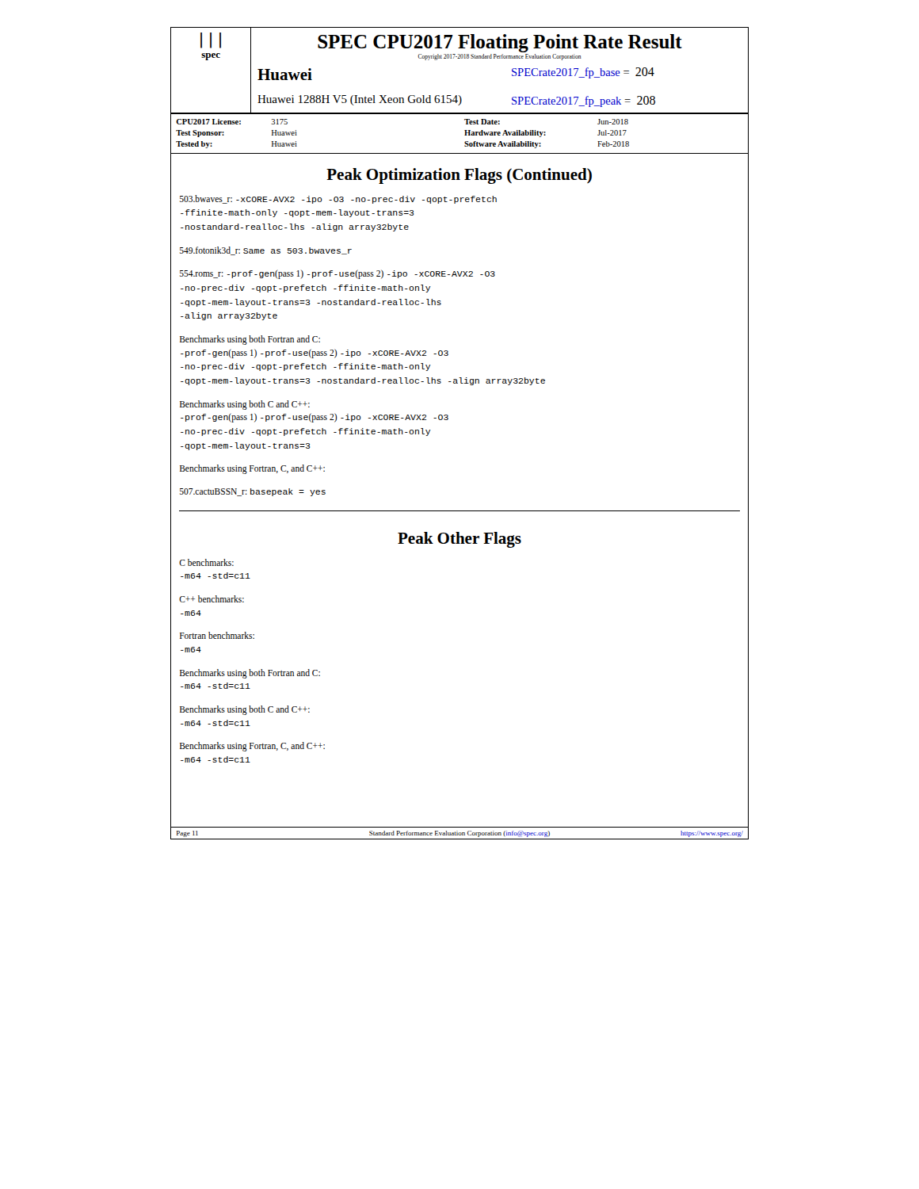|||
spec
SPEC CPU2017 Floating Point Rate Result
Copyright 2017-2018 Standard Performance Evaluation Corporation
Huawei
Huawei 1288H V5 (Intel Xeon Gold 6154)
SPECrate2017_fp_base = 204
SPECrate2017_fp_peak = 208
CPU2017 License: 3175
Test Sponsor: Huawei
Tested by: Huawei
Test Date: Jun-2018
Hardware Availability: Jul-2017
Software Availability: Feb-2018
Peak Optimization Flags (Continued)
503.bwaves_r: -xCORE-AVX2 -ipo -O3 -no-prec-div -qopt-prefetch
-ffinite-math-only -qopt-mem-layout-trans=3
-nostandard-realloc-lhs -align array32byte
549.fotonik3d_r: Same as 503.bwaves_r
554.roms_r: -prof-gen(pass 1) -prof-use(pass 2) -ipo -xCORE-AVX2 -O3
-no-prec-div -qopt-prefetch -ffinite-math-only
-qopt-mem-layout-trans=3 -nostandard-realloc-lhs
-align array32byte
Benchmarks using both Fortran and C:
-prof-gen(pass 1) -prof-use(pass 2) -ipo -xCORE-AVX2 -O3
-no-prec-div -qopt-prefetch -ffinite-math-only
-qopt-mem-layout-trans=3 -nostandard-realloc-lhs -align array32byte
Benchmarks using both C and C++:
-prof-gen(pass 1) -prof-use(pass 2) -ipo -xCORE-AVX2 -O3
-no-prec-div -qopt-prefetch -ffinite-math-only
-qopt-mem-layout-trans=3
Benchmarks using Fortran, C, and C++:
507.cactuBSSN_r: basepeak = yes
Peak Other Flags
C benchmarks:
-m64 -std=c11
C++ benchmarks:
-m64
Fortran benchmarks:
-m64
Benchmarks using both Fortran and C:
-m64 -std=c11
Benchmarks using both C and C++:
-m64 -std=c11
Benchmarks using Fortran, C, and C++:
-m64 -std=c11
Page 11
Standard Performance Evaluation Corporation (info@spec.org)
https://www.spec.org/